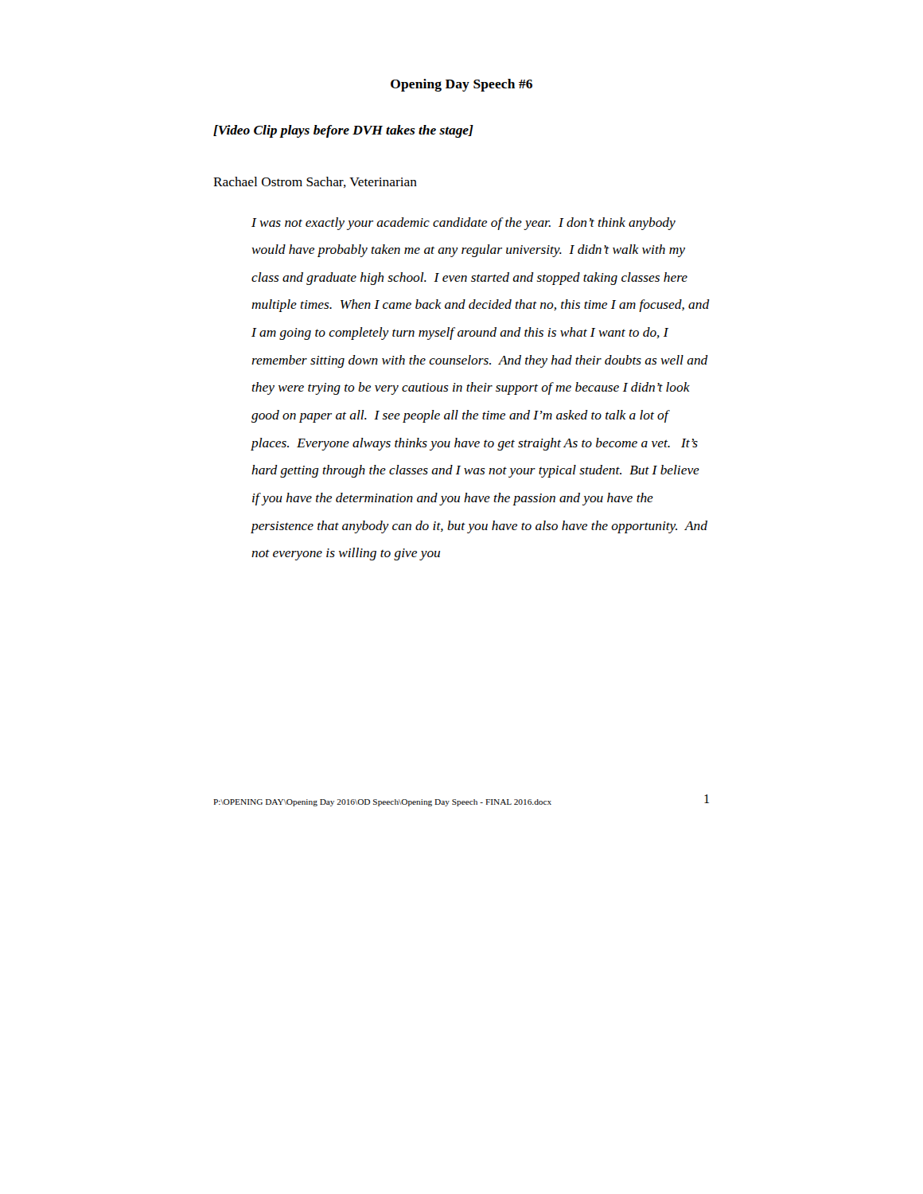Opening Day Speech #6
[Video Clip plays before DVH takes the stage]
Rachael Ostrom Sachar, Veterinarian
I was not exactly your academic candidate of the year. I don’t think anybody would have probably taken me at any regular university. I didn’t walk with my class and graduate high school. I even started and stopped taking classes here multiple times. When I came back and decided that no, this time I am focused, and I am going to completely turn myself around and this is what I want to do, I remember sitting down with the counselors. And they had their doubts as well and they were trying to be very cautious in their support of me because I didn’t look good on paper at all. I see people all the time and I’m asked to talk a lot of places. Everyone always thinks you have to get straight As to become a vet. It’s hard getting through the classes and I was not your typical student. But I believe if you have the determination and you have the passion and you have the persistence that anybody can do it, but you have to also have the opportunity. And not everyone is willing to give you
P:\OPENING DAY\Opening Day 2016\OD Speech\Opening Day Speech - FINAL 2016.docx 1